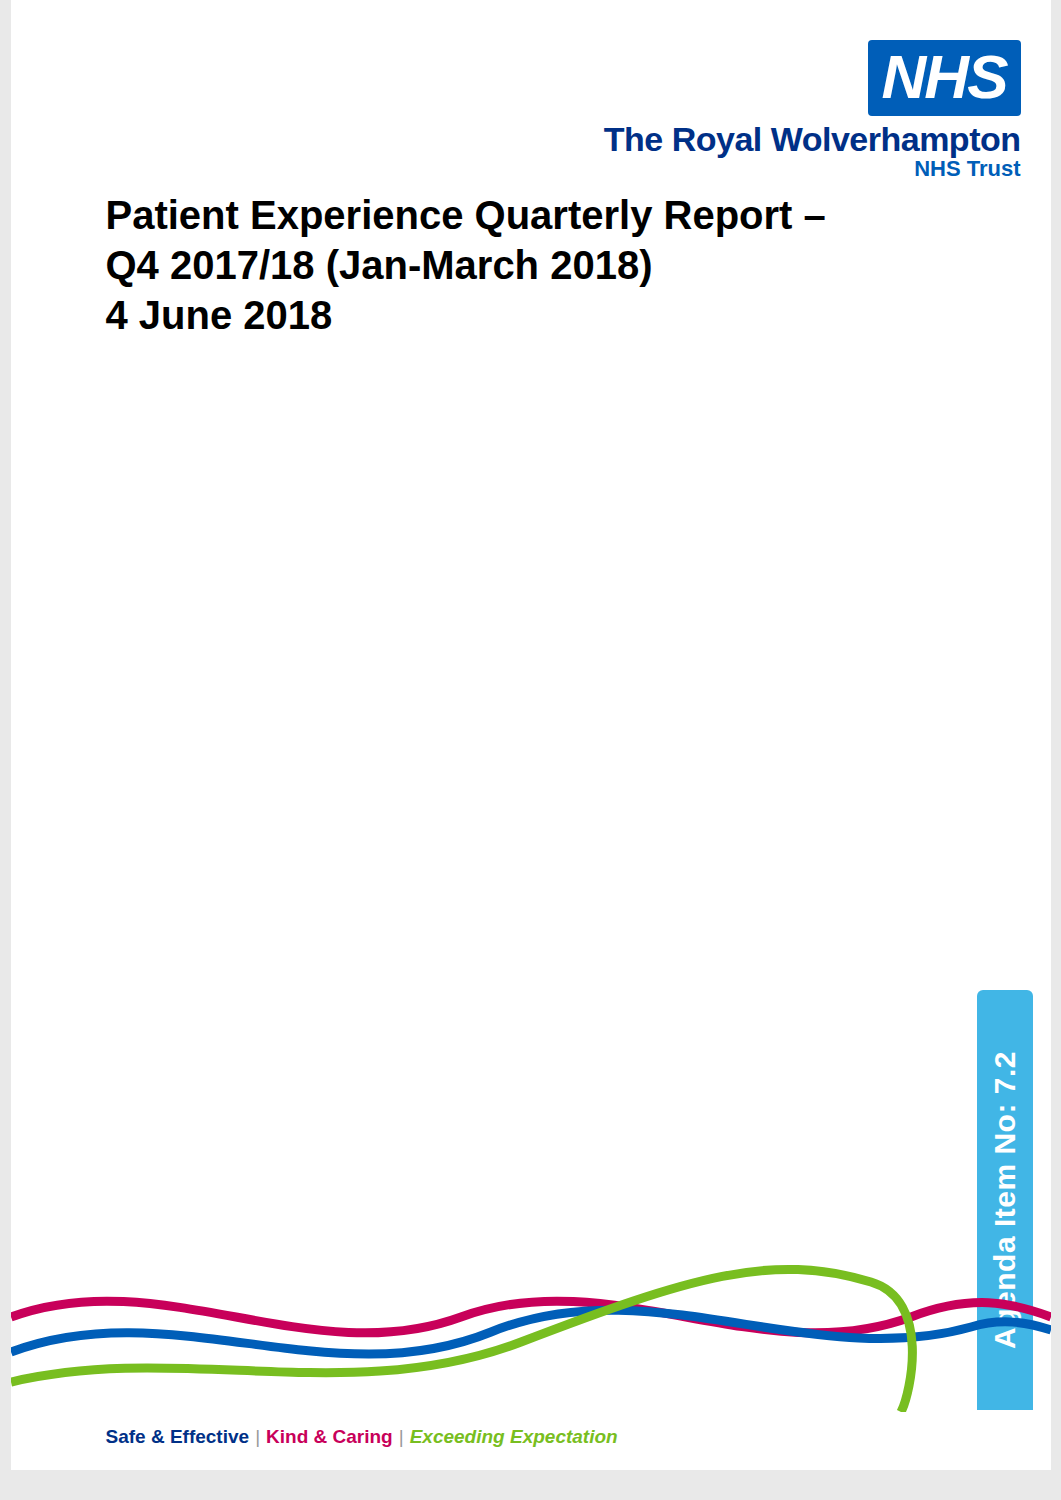NHS
The Royal Wolverhampton
NHS Trust
Patient Experience Quarterly Report –
Q4 2017/18 (Jan-March 2018)
4 June 2018
Agenda Item No: 7.2
Safe & Effective|Kind & Caring|Exceeding Expectation